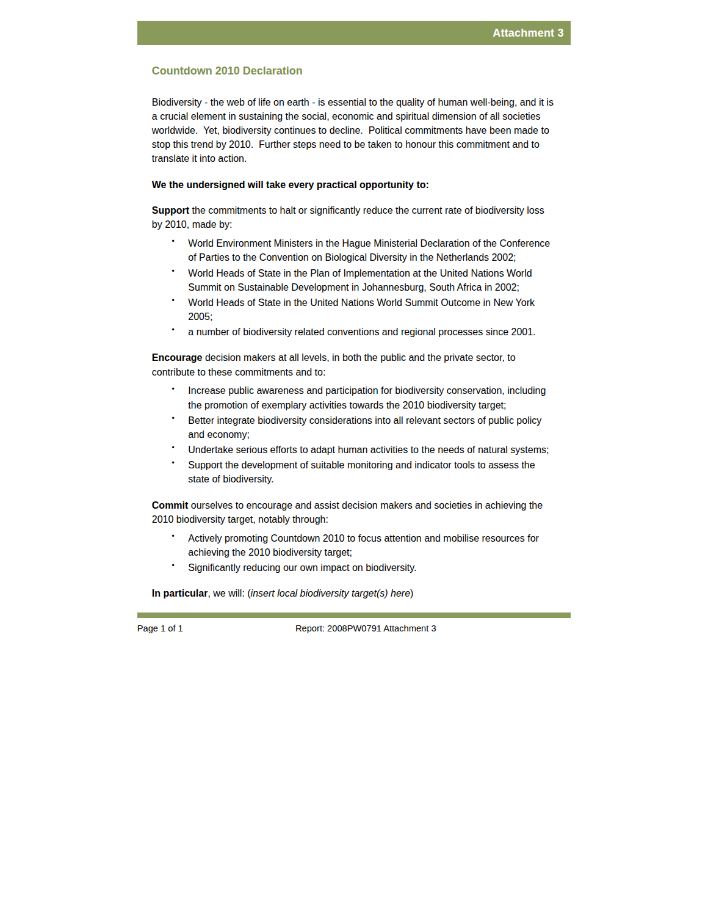Attachment 3
Countdown 2010 Declaration
Biodiversity - the web of life on earth - is essential to the quality of human well-being, and it is a crucial element in sustaining the social, economic and spiritual dimension of all societies worldwide. Yet, biodiversity continues to decline. Political commitments have been made to stop this trend by 2010. Further steps need to be taken to honour this commitment and to translate it into action.
We the undersigned will take every practical opportunity to:
Support the commitments to halt or significantly reduce the current rate of biodiversity loss by 2010, made by:
World Environment Ministers in the Hague Ministerial Declaration of the Conference of Parties to the Convention on Biological Diversity in the Netherlands 2002;
World Heads of State in the Plan of Implementation at the United Nations World Summit on Sustainable Development in Johannesburg, South Africa in 2002;
World Heads of State in the United Nations World Summit Outcome in New York 2005;
a number of biodiversity related conventions and regional processes since 2001.
Encourage decision makers at all levels, in both the public and the private sector, to contribute to these commitments and to:
Increase public awareness and participation for biodiversity conservation, including the promotion of exemplary activities towards the 2010 biodiversity target;
Better integrate biodiversity considerations into all relevant sectors of public policy and economy;
Undertake serious efforts to adapt human activities to the needs of natural systems;
Support the development of suitable monitoring and indicator tools to assess the state of biodiversity.
Commit ourselves to encourage and assist decision makers and societies in achieving the 2010 biodiversity target, notably through:
Actively promoting Countdown 2010 to focus attention and mobilise resources for achieving the 2010 biodiversity target;
Significantly reducing our own impact on biodiversity.
In particular, we will: (insert local biodiversity target(s) here)
Page 1 of 1
Report: 2008PW0791 Attachment 3